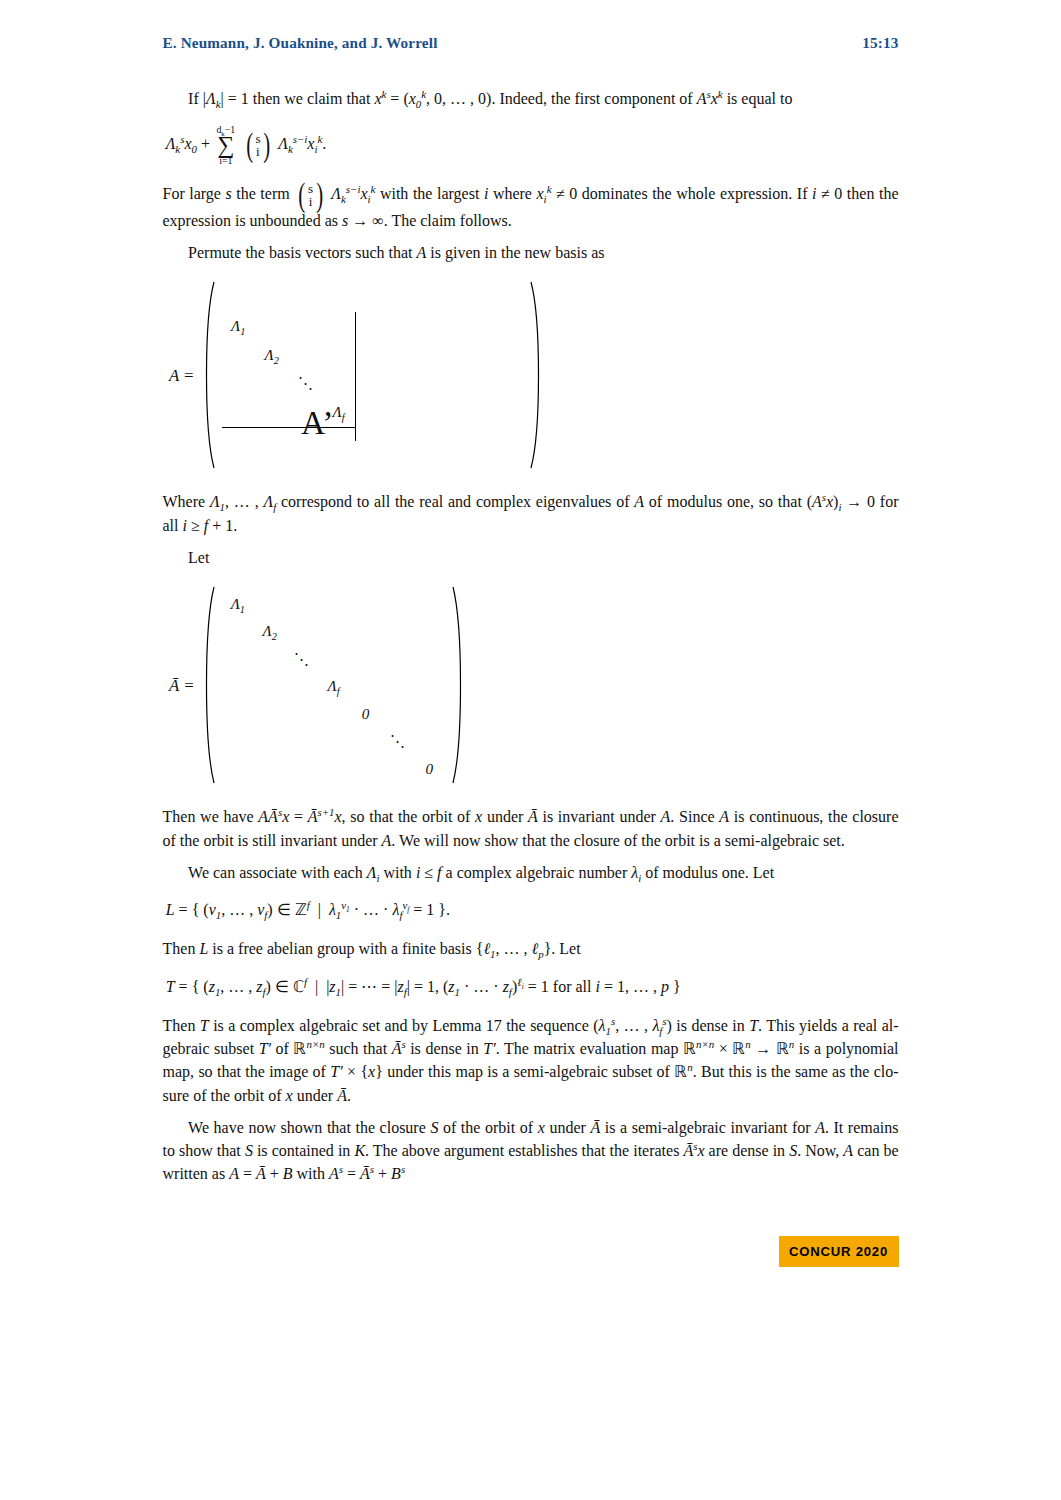E. Neumann, J. Ouaknine, and J. Worrell 15:13
If |Λk| = 1 then we claim that xk = (x0k, 0, … , 0). Indeed, the first component of Asxk is equal to
Λksx0 + dk−1 ∑ i=1 (si) Λks−ixik.
For large s the term (si) Λks−ixik with the largest i where xik ≠ 0 dominates the whole expression. If i ≠ 0 then the expression is unbounded as s → ∞. The claim follows.
Permute the basis vectors such that A is given in the new basis as
A =
| Λ 1 | | | | | |
| | Λ 2 | | |
| | | ⋱ | |
| | | | Λ f |
A’
Where Λ1, … , Λf correspond to all the real and complex eigenvalues of A of modulus one, so that (Asx)i → 0 for all i ≥ f + 1.
Let
Ā =
| Λ 1 | | | | | | |
| | Λ 2 | | | | | |
| | | ⋱ | | | | |
| | | | Λ f | | | |
| | | | | 0 | | |
| | | | | | ⋱ | |
| | | | | | | 0 |
Then we have AĀsx = Ās+1x, so that the orbit of x under Ā is invariant under A. Since A is continuous, the closure of the orbit is still invariant under A. We will now show that the closure of the orbit is a semi-algebraic set.
We can associate with each Λi with i ≤ f a complex algebraic number λi of modulus one. Let
L = { (v1, … , vf) ∈ ℤf | λ1v1 · … · λfvf = 1 }.
Then L is a free abelian group with a finite basis {ℓ1, … , ℓp}. Let
T = { (z1, … , zf) ∈ ℂf | |z1| = ⋯ = |zf| = 1, (z1 · … · zf)ℓi = 1 for all i = 1, … , p }
Then T is a complex algebraic set and by Lemma 17 the sequence (λ1s, … , λfs) is dense in T. This yields a real algebraic subset T′ of ℝn×n such that Ās is dense in T′. The matrix evaluation map ℝn×n × ℝn → ℝn is a polynomial map, so that the image of T′ × {x} under this map is a semi-algebraic subset of ℝn. But this is the same as the closure of the orbit of x under Ā.
We have now shown that the closure S of the orbit of x under Ā is a semi-algebraic invariant for A. It remains to show that S is contained in K. The above argument establishes that the iterates Āsx are dense in S. Now, A can be written as A = Ā + B with As = Ās + Bs
CONCUR 2020